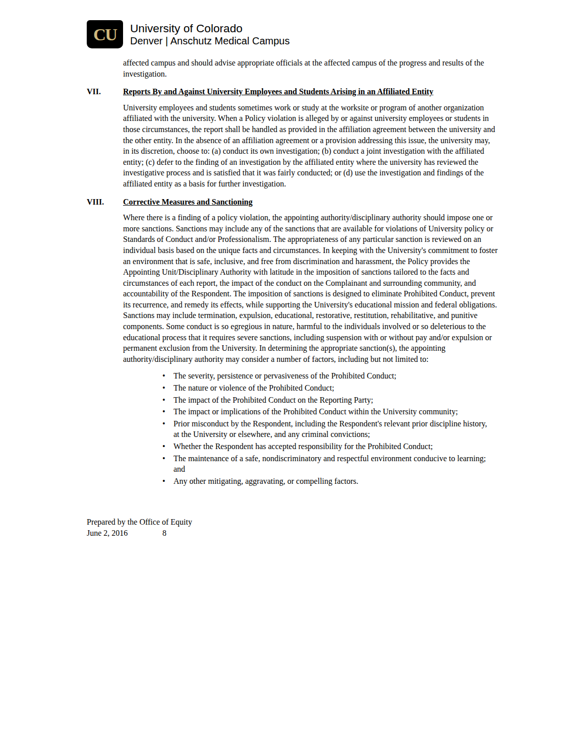CU
University of Colorado
Denver | Anschutz Medical Campus
affected campus and should advise appropriate officials at the affected campus of the progress and results of the investigation.
VII.
Reports By and Against University Employees and Students Arising in an Affiliated Entity
University employees and students sometimes work or study at the worksite or program of another organization affiliated with the university. When a Policy violation is alleged by or against university employees or students in those circumstances, the report shall be handled as provided in the affiliation agreement between the university and the other entity. In the absence of an affiliation agreement or a provision addressing this issue, the university may, in its discretion, choose to: (a) conduct its own investigation; (b) conduct a joint investigation with the affiliated entity; (c) defer to the finding of an investigation by the affiliated entity where the university has reviewed the investigative process and is satisfied that it was fairly conducted; or (d) use the investigation and findings of the affiliated entity as a basis for further investigation.
VIII.
Corrective Measures and Sanctioning
Where there is a finding of a policy violation, the appointing authority/disciplinary authority should impose one or more sanctions. Sanctions may include any of the sanctions that are available for violations of University policy or Standards of Conduct and/or Professionalism. The appropriateness of any particular sanction is reviewed on an individual basis based on the unique facts and circumstances. In keeping with the University's commitment to foster an environment that is safe, inclusive, and free from discrimination and harassment, the Policy provides the Appointing Unit/Disciplinary Authority with latitude in the imposition of sanctions tailored to the facts and circumstances of each report, the impact of the conduct on the Complainant and surrounding community, and accountability of the Respondent. The imposition of sanctions is designed to eliminate Prohibited Conduct, prevent its recurrence, and remedy its effects, while supporting the University's educational mission and federal obligations. Sanctions may include termination, expulsion, educational, restorative, restitution, rehabilitative, and punitive components. Some conduct is so egregious in nature, harmful to the individuals involved or so deleterious to the educational process that it requires severe sanctions, including suspension with or without pay and/or expulsion or permanent exclusion from the University. In determining the appropriate sanction(s), the appointing authority/disciplinary authority may consider a number of factors, including but not limited to:
The severity, persistence or pervasiveness of the Prohibited Conduct;
The nature or violence of the Prohibited Conduct;
The impact of the Prohibited Conduct on the Reporting Party;
The impact or implications of the Prohibited Conduct within the University community;
Prior misconduct by the Respondent, including the Respondent's relevant prior discipline history, at the University or elsewhere, and any criminal convictions;
Whether the Respondent has accepted responsibility for the Prohibited Conduct;
The maintenance of a safe, nondiscriminatory and respectful environment conducive to learning; and
Any other mitigating, aggravating, or compelling factors.
Prepared by the Office of Equity
June 2, 2016 8